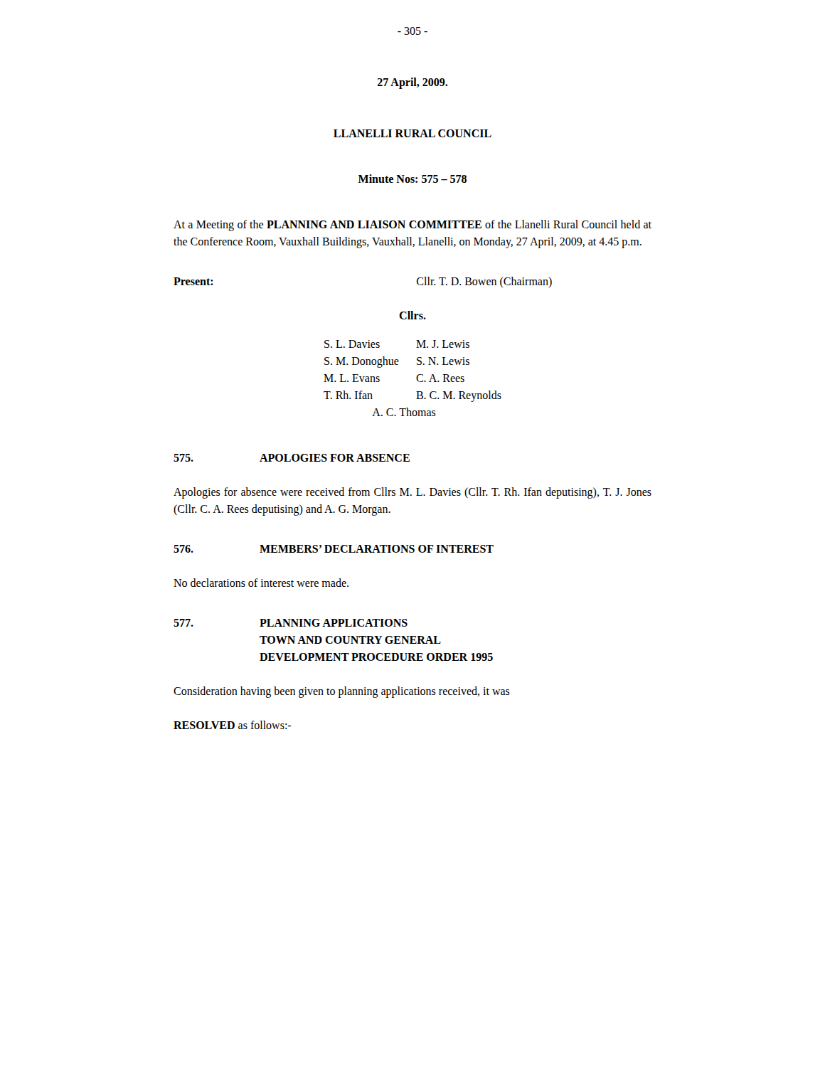- 305 -
27 April, 2009.
LLANELLI RURAL COUNCIL
Minute Nos: 575 – 578
At a Meeting of the PLANNING AND LIAISON COMMITTEE of the Llanelli Rural Council held at the Conference Room, Vauxhall Buildings, Vauxhall, Llanelli, on Monday, 27 April, 2009, at 4.45 p.m.
Present:
Cllr. T. D. Bowen (Chairman)
Cllrs.
| S. L. Davies | M. J. Lewis |
| S. M. Donoghue | S. N. Lewis |
| M. L. Evans | C. A. Rees |
| T. Rh. Ifan | B. C. M. Reynolds |
| A. C. Thomas |
575.
APOLOGIES FOR ABSENCE
Apologies for absence were received from Cllrs M. L. Davies (Cllr. T. Rh. Ifan deputising), T. J. Jones (Cllr. C. A. Rees deputising) and A. G. Morgan.
576.
MEMBERS’ DECLARATIONS OF INTEREST
No declarations of interest were made.
577.
PLANNING APPLICATIONS
TOWN AND COUNTRY GENERAL
DEVELOPMENT PROCEDURE ORDER 1995
Consideration having been given to planning applications received, it was
RESOLVED as follows:-